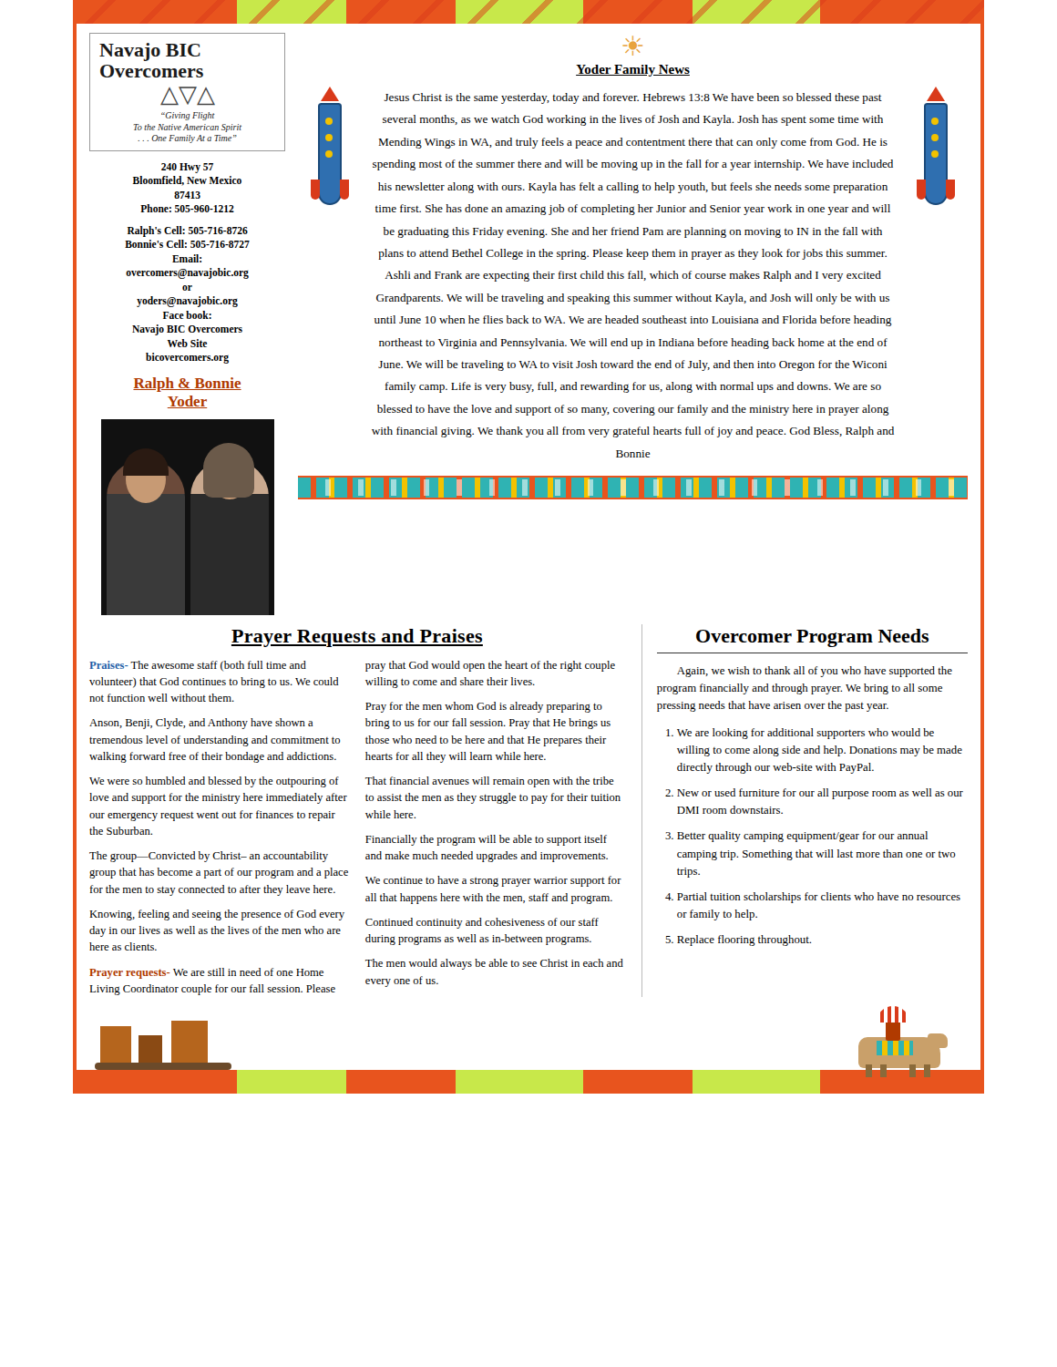Navajo BIC
Overcomers
△▽△
“Giving Flight
To the Native American Spirit
. . . One Family At a Time”
240 Hwy 57
Bloomfield, New Mexico
87413
Phone: 505-960-1212
Ralph's Cell: 505-716-8726
Bonnie's Cell: 505-716-8727
Email:
overcomers@navajobic.org
or
yoders@navajobic.org
Face book:
Navajo BIC Overcomers
Web Site
bicovercomers.org
Ralph & Bonnie
Yoder
☀
Yoder Family News
Jesus Christ is the same yesterday, today and forever. Hebrews 13:8 We have been so blessed these past several months, as we watch God working in the lives of Josh and Kayla. Josh has spent some time with Mending Wings in WA, and truly feels a peace and contentment there that can only come from God. He is spending most of the summer there and will be moving up in the fall for a year internship. We have included his newsletter along with ours. Kayla has felt a calling to help youth, but feels she needs some preparation time first. She has done an amazing job of completing her Junior and Senior year work in one year and will be graduating this Friday evening. She and her friend Pam are planning on moving to IN in the fall with plans to attend Bethel College in the spring. Please keep them in prayer as they look for jobs this summer. Ashli and Frank are expecting their first child this fall, which of course makes Ralph and I very excited Grandparents. We will be traveling and speaking this summer without Kayla, and Josh will only be with us until June 10 when he flies back to WA. We are headed southeast into Louisiana and Florida before heading northeast to Virginia and Pennsylvania. We will end up in Indiana before heading back home at the end of June. We will be traveling to WA to visit Josh toward the end of July, and then into Oregon for the Wiconi family camp. Life is very busy, full, and rewarding for us, along with normal ups and downs. We are so blessed to have the love and support of so many, covering our family and the ministry here in prayer along with financial giving. We thank you all from very grateful hearts full of joy and peace. God Bless, Ralph and Bonnie
Prayer Requests and Praises
Praises- The awesome staff (both full time and volunteer) that God continues to bring to us. We could not function well without them.
Anson, Benji, Clyde, and Anthony have shown a tremendous level of understanding and commitment to walking forward free of their bondage and addictions.
We were so humbled and blessed by the outpouring of love and support for the ministry here immediately after our emergency request went out for finances to repair the Suburban.
The group—Convicted by Christ– an accountability group that has become a part of our program and a place for the men to stay connected to after they leave here.
Knowing, feeling and seeing the presence of God every day in our lives as well as the lives of the men who are here as clients.
Prayer requests- We are still in need of one Home Living Coordinator couple for our fall session. Please pray that God would open the heart of the right couple willing to come and share their lives.
Pray for the men whom God is already preparing to bring to us for our fall session. Pray that He brings us those who need to be here and that He prepares their hearts for all they will learn while here.
That financial avenues will remain open with the tribe to assist the men as they struggle to pay for their tuition while here.
Financially the program will be able to support itself and make much needed upgrades and improvements.
We continue to have a strong prayer warrior support for all that happens here with the men, staff and program.
Continued continuity and cohesiveness of our staff during programs as well as in-between programs.
The men would always be able to see Christ in each and every one of us.
Overcomer Program Needs
Again, we wish to thank all of you who have supported the program financially and through prayer. We bring to all some pressing needs that have arisen over the past year.
We are looking for additional supporters who would be willing to come along side and help. Donations may be made directly through our web-site with PayPal.
New or used furniture for our all purpose room as well as our DMI room downstairs.
Better quality camping equipment/gear for our annual camping trip. Something that will last more than one or two trips.
Partial tuition scholarships for clients who have no resources or family to help.
Replace flooring throughout.